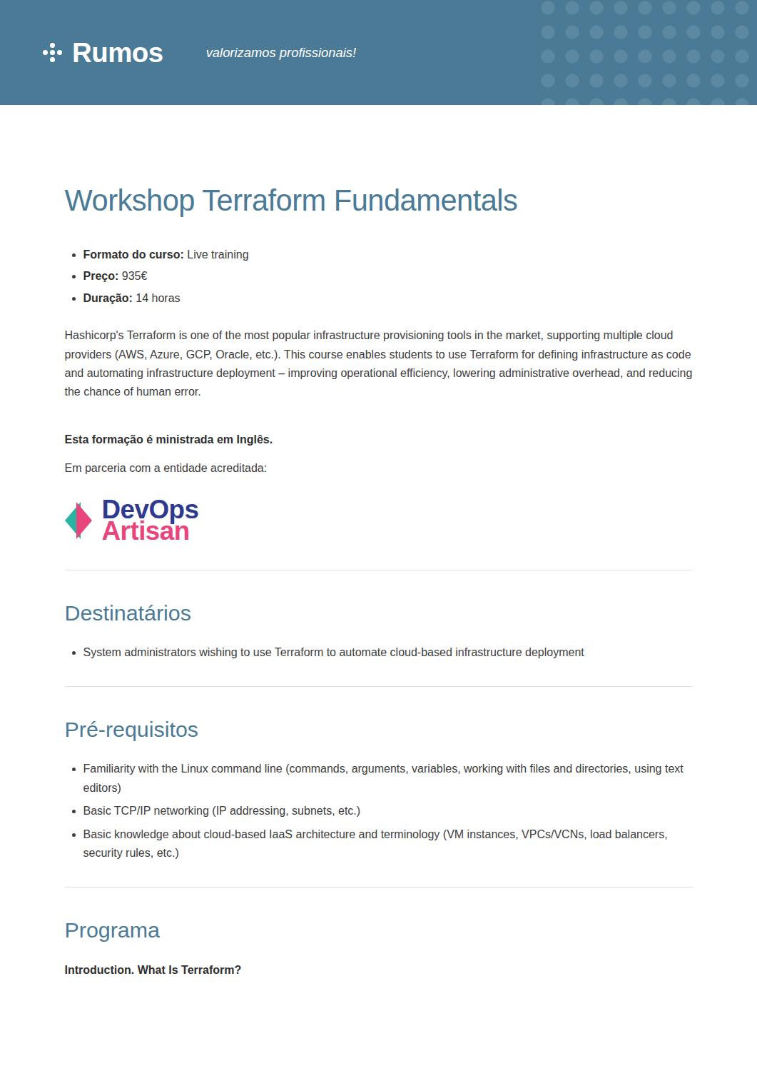Rumos
valorizamos profissionais!
Workshop Terraform Fundamentals
Formato do curso: Live training
Preço: 935€
Duração: 14 horas
Hashicorp's Terraform is one of the most popular infrastructure provisioning tools in the market, supporting multiple cloud providers (AWS, Azure, GCP, Oracle, etc.). This course enables students to use Terraform for defining infrastructure as code and automating infrastructure deployment – improving operational efficiency, lowering administrative overhead, and reducing the chance of human error.
Esta formação é ministrada em Inglês.
Em parceria com a entidade acreditada:
DevOps Artisan
Destinatários
System administrators wishing to use Terraform to automate cloud-based infrastructure deployment
Pré-requisitos
Familiarity with the Linux command line (commands, arguments, variables, working with files and directories, using text editors)
Basic TCP/IP networking (IP addressing, subnets, etc.)
Basic knowledge about cloud-based IaaS architecture and terminology (VM instances, VPCs/VCNs, load balancers, security rules, etc.)
Programa
Introduction. What Is Terraform?